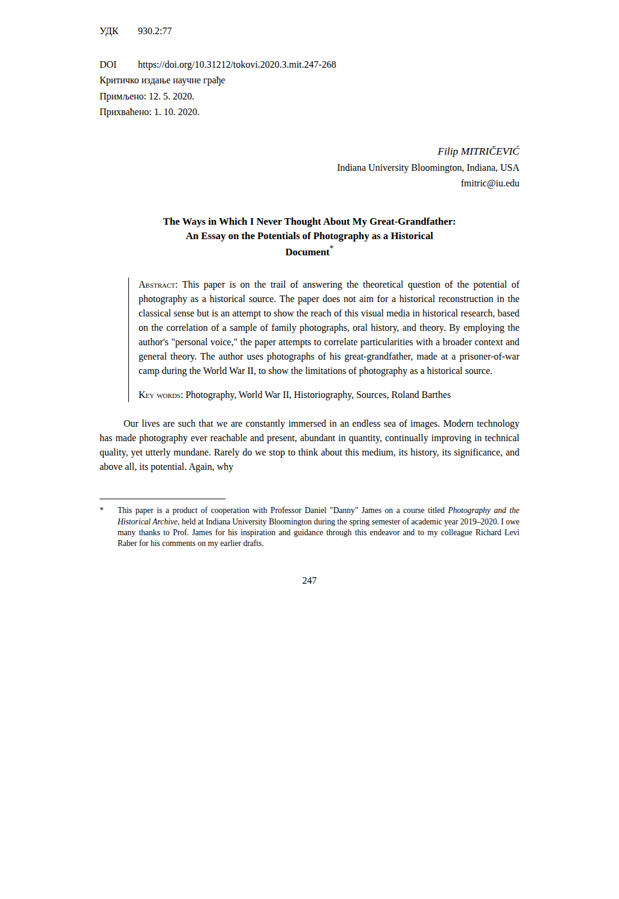УДК 930.2:77
DOIhttps://doi.org/10.31212/tokovi.2020.3.mit.247-268
Критичко издање научне грађе
Примљено: 12. 5. 2020.
Прихваћено: 1. 10. 2020.
Filip MITRIČEVIĆ
Indiana University Bloomington, Indiana, USA
fmitric@iu.edu
The Ways in Which I Never Thought About My Great-Grandfather:
An Essay on the Potentials of Photography as a Historical
Document*
Abstract: This paper is on the trail of answering the theoretical question of the potential of photography as a historical source. The paper does not aim for a historical reconstruction in the classical sense but is an attempt to show the reach of this visual media in historical research, based on the correlation of a sample of family photographs, oral history, and theory. By employing the author's "personal voice," the paper attempts to correlate particularities with a broader context and general theory. The author uses photographs of his great-grandfather, made at a prisoner-of-war camp during the World War II, to show the limitations of photography as a historical source.
Key words: Photography, World War II, Historiography, Sources, Roland Barthes
Our lives are such that we are constantly immersed in an endless sea of images. Modern technology has made photography ever reachable and present, abundant in quantity, continually improving in technical quality, yet utterly mundane. Rarely do we stop to think about this medium, its history, its significance, and above all, its potential. Again, why
*This paper is a product of cooperation with Professor Daniel "Danny" James on a course titled Photography and the Historical Archive, held at Indiana University Bloomington during the spring semester of academic year 2019–2020. I owe many thanks to Prof. James for his inspiration and guidance through this endeavor and to my colleague Richard Levi Raber for his comments on my earlier drafts.
247